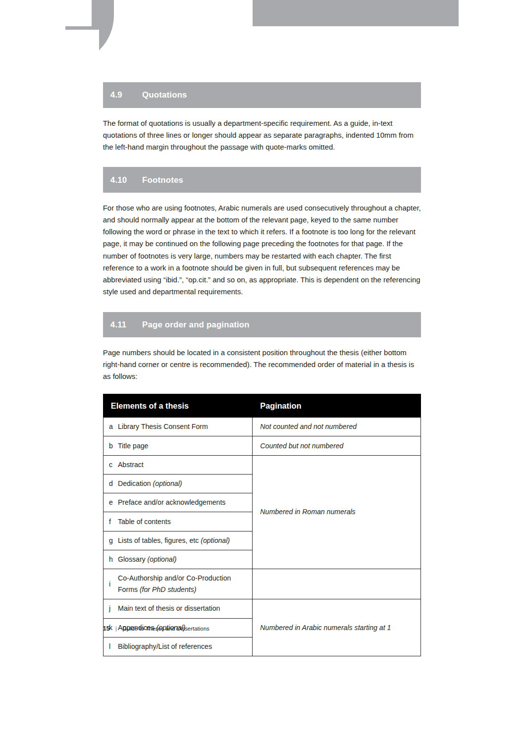4.9 Quotations
The format of quotations is usually a department-specific requirement. As a guide, in-text quotations of three lines or longer should appear as separate paragraphs, indented 10mm from the left-hand margin throughout the passage with quote-marks omitted.
4.10 Footnotes
For those who are using footnotes, Arabic numerals are used consecutively throughout a chapter, and should normally appear at the bottom of the relevant page, keyed to the same number following the word or phrase in the text to which it refers. If a footnote is too long for the relevant page, it may be continued on the following page preceding the footnotes for that page. If the number of footnotes is very large, numbers may be restarted with each chapter. The first reference to a work in a footnote should be given in full, but subsequent references may be abbreviated using “ibid.”, “op.cit.” and so on, as appropriate. This is dependent on the referencing style used and departmental requirements.
4.11 Page order and pagination
Page numbers should be located in a consistent position throughout the thesis (either bottom right-hand corner or centre is recommended). The recommended order of material in a thesis is as follows:
| Elements of a thesis | Pagination |
| --- | --- |
| a | Library Thesis Consent Form | Not counted and not numbered |
| b | Title page | Counted but not numbered |
| c | Abstract | Numbered in Roman numerals |
| d | Dedication (optional) |
| e | Preface and/or acknowledgements |
| f | Table of contents |
| g | Lists of tables, figures, etc (optional) |
| h | Glossary (optional) |
| i | Co-Authorship and/or Co-Production Forms (for PhD students) | |
| j | Main text of thesis or dissertation | Numbered in Arabic numerals starting at 1 |
| k | Appendices (optional) |
| l | Bibliography/List of references |
15 | Guide to Theses and Dissertations